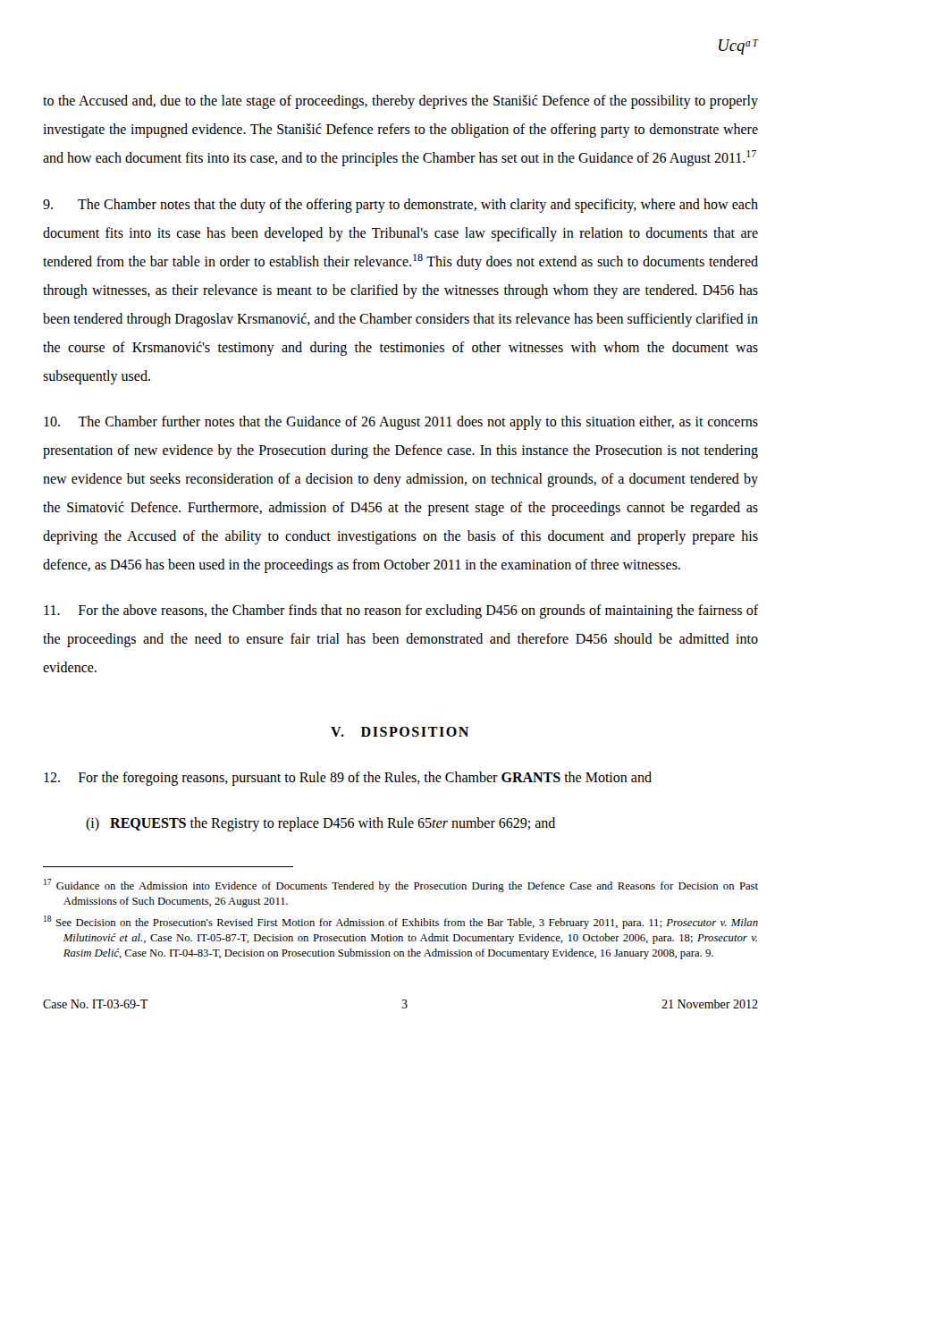Ucqᵅᵀ
to the Accused and, due to the late stage of proceedings, thereby deprives the Stanišić Defence of the possibility to properly investigate the impugned evidence. The Stanišić Defence refers to the obligation of the offering party to demonstrate where and how each document fits into its case, and to the principles the Chamber has set out in the Guidance of 26 August 2011.17
9. The Chamber notes that the duty of the offering party to demonstrate, with clarity and specificity, where and how each document fits into its case has been developed by the Tribunal's case law specifically in relation to documents that are tendered from the bar table in order to establish their relevance.18 This duty does not extend as such to documents tendered through witnesses, as their relevance is meant to be clarified by the witnesses through whom they are tendered. D456 has been tendered through Dragoslav Krsmanović, and the Chamber considers that its relevance has been sufficiently clarified in the course of Krsmanović's testimony and during the testimonies of other witnesses with whom the document was subsequently used.
10. The Chamber further notes that the Guidance of 26 August 2011 does not apply to this situation either, as it concerns presentation of new evidence by the Prosecution during the Defence case. In this instance the Prosecution is not tendering new evidence but seeks reconsideration of a decision to deny admission, on technical grounds, of a document tendered by the Simatović Defence. Furthermore, admission of D456 at the present stage of the proceedings cannot be regarded as depriving the Accused of the ability to conduct investigations on the basis of this document and properly prepare his defence, as D456 has been used in the proceedings as from October 2011 in the examination of three witnesses.
11. For the above reasons, the Chamber finds that no reason for excluding D456 on grounds of maintaining the fairness of the proceedings and the need to ensure fair trial has been demonstrated and therefore D456 should be admitted into evidence.
V. DISPOSITION
12. For the foregoing reasons, pursuant to Rule 89 of the Rules, the Chamber GRANTS the Motion and
(i) REQUESTS the Registry to replace D456 with Rule 65ter number 6629; and
17 Guidance on the Admission into Evidence of Documents Tendered by the Prosecution During the Defence Case and Reasons for Decision on Past Admissions of Such Documents, 26 August 2011.
18 See Decision on the Prosecution's Revised First Motion for Admission of Exhibits from the Bar Table, 3 February 2011, para. 11; Prosecutor v. Milan Milutinović et al., Case No. IT-05-87-T, Decision on Prosecution Motion to Admit Documentary Evidence, 10 October 2006, para. 18; Prosecutor v. Rasim Delić, Case No. IT-04-83-T, Decision on Prosecution Submission on the Admission of Documentary Evidence, 16 January 2008, para. 9.
Case No. IT-03-69-T 3 21 November 2012